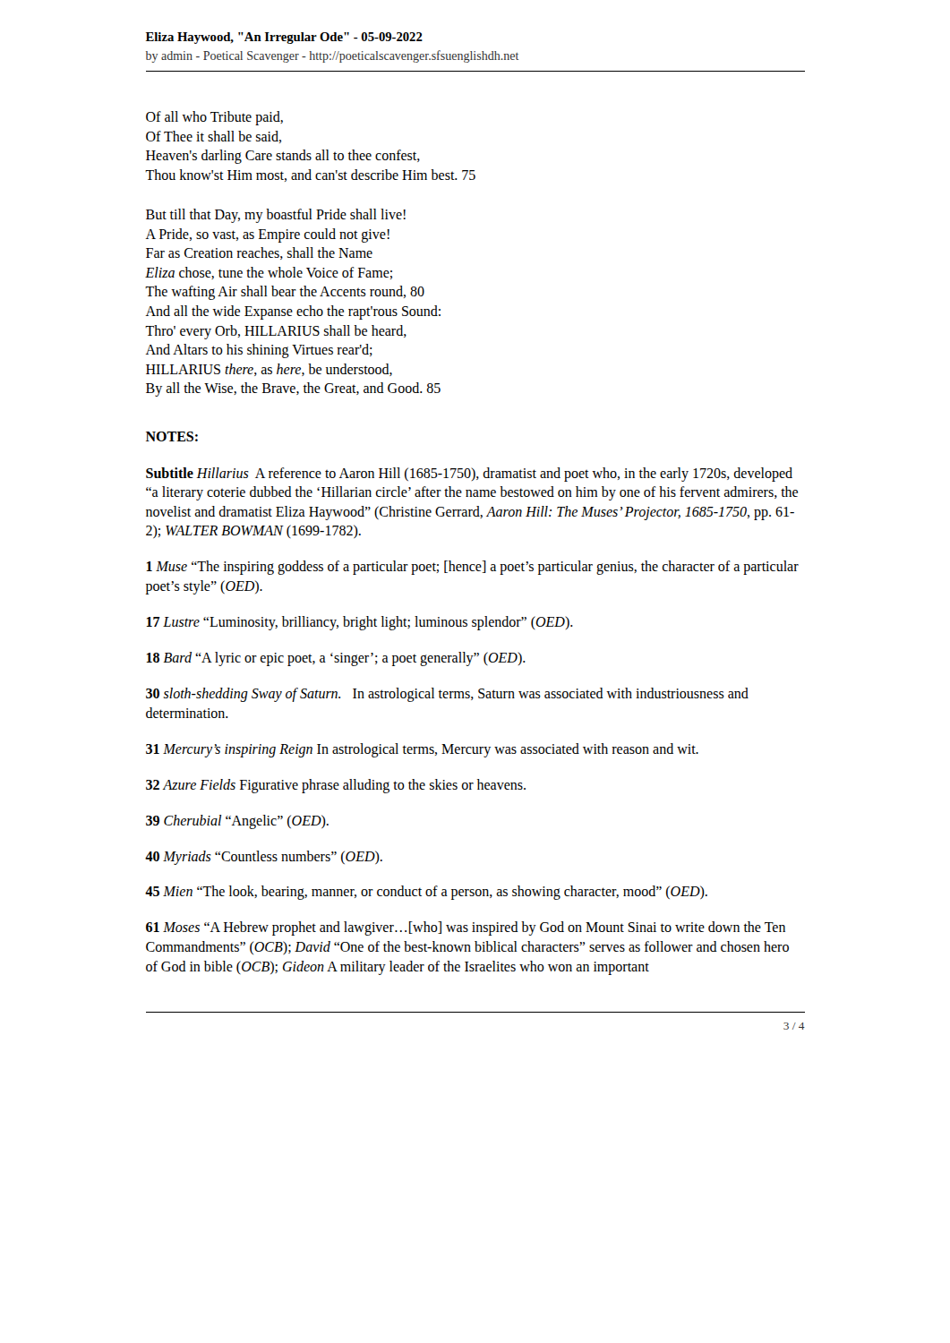Eliza Haywood, "An Irregular Ode" - 05-09-2022
by admin - Poetical Scavenger - http://poeticalscavenger.sfsuenglishdh.net
Of all who Tribute paid,
Of Thee it shall be said,
Heaven's darling Care stands all to thee confest,
Thou know'st Him most, and can'st describe Him best. 75
But till that Day, my boastful Pride shall live!
A Pride, so vast, as Empire could not give!
Far as Creation reaches, shall the Name
Eliza chose, tune the whole Voice of Fame;
The wafting Air shall bear the Accents round, 80
And all the wide Expanse echo the rapt'rous Sound:
Thro' every Orb, HILLARIUS shall be heard,
And Altars to his shining Virtues rear'd;
HILLARIUS there, as here, be understood,
By all the Wise, the Brave, the Great, and Good. 85
NOTES:
Subtitle Hillarius A reference to Aaron Hill (1685-1750), dramatist and poet who, in the early 1720s, developed “a literary coterie dubbed the ‘Hillarian circle’ after the name bestowed on him by one of his fervent admirers, the novelist and dramatist Eliza Haywood” (Christine Gerrard, Aaron Hill: The Muses’ Projector, 1685-1750, pp. 61-2); WALTER BOWMAN (1699-1782).
1 Muse “The inspiring goddess of a particular poet; [hence] a poet’s particular genius, the character of a particular poet’s style” (OED).
17 Lustre “Luminosity, brilliancy, bright light; luminous splendor” (OED).
18 Bard “A lyric or epic poet, a ‘singer’; a poet generally” (OED).
30 sloth-shedding Sway of Saturn. In astrological terms, Saturn was associated with industriousness and determination.
31 Mercury’s inspiring Reign In astrological terms, Mercury was associated with reason and wit.
32 Azure Fields Figurative phrase alluding to the skies or heavens.
39 Cherubial “Angelic” (OED).
40 Myriads “Countless numbers” (OED).
45 Mien “The look, bearing, manner, or conduct of a person, as showing character, mood” (OED).
61 Moses “A Hebrew prophet and lawgiver…[who] was inspired by God on Mount Sinai to write down the Ten Commandments” (OCB); David “One of the best-known biblical characters” serves as follower and chosen hero of God in bible (OCB); Gideon A military leader of the Israelites who won an important
3 / 4